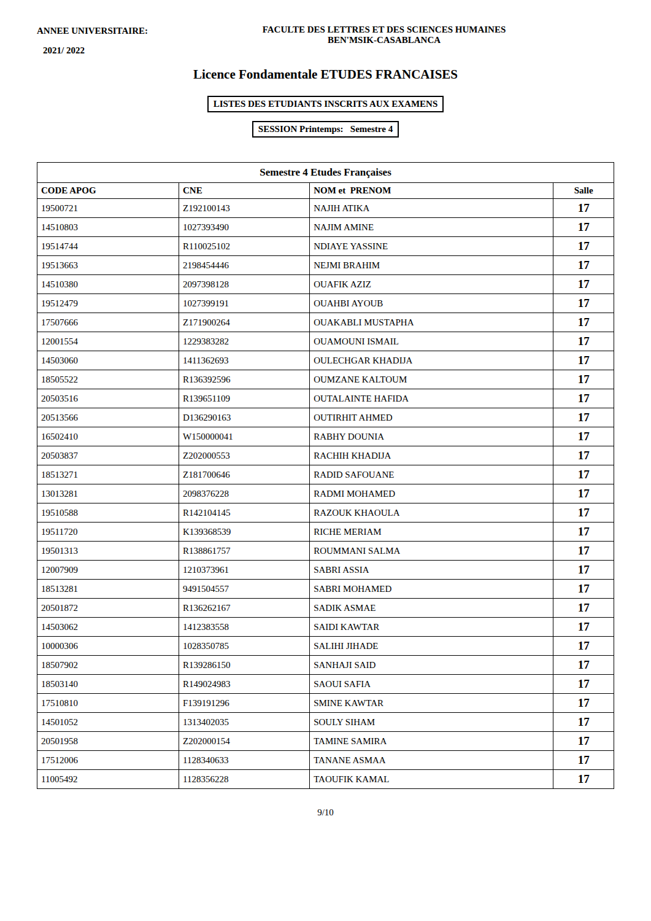ANNEE UNIVERSITAIRE:
FACULTE DES LETTRES ET DES SCIENCES HUMAINES
BEN'MSIK-CASABLANCA
2021/ 2022
Licence Fondamentale ETUDES FRANCAISES
LISTES DES ETUDIANTS INSCRITS AUX EXAMENS
SESSION Printemps: Semestre 4
Semestre 4 Etudes Françaises
| CODE APOG | CNE | NOM et PRENOM | Salle |
| --- | --- | --- | --- |
| 19500721 | Z192100143 | NAJIH ATIKA | 17 |
| 14510803 | 1027393490 | NAJIM AMINE | 17 |
| 19514744 | R110025102 | NDIAYE YASSINE | 17 |
| 19513663 | 2198454446 | NEJMI BRAHIM | 17 |
| 14510380 | 2097398128 | OUAFIK AZIZ | 17 |
| 19512479 | 1027399191 | OUAHBI AYOUB | 17 |
| 17507666 | Z171900264 | OUAKABLI MUSTAPHA | 17 |
| 12001554 | 1229383282 | OUAMOUNI ISMAIL | 17 |
| 14503060 | 1411362693 | OULECHGAR KHADIJA | 17 |
| 18505522 | R136392596 | OUMZANE KALTOUM | 17 |
| 20503516 | R139651109 | OUTALAINTE HAFIDA | 17 |
| 20513566 | D136290163 | OUTIRHIT AHMED | 17 |
| 16502410 | W150000041 | RABHY DOUNIA | 17 |
| 20503837 | Z202000553 | RACHIH KHADIJA | 17 |
| 18513271 | Z181700646 | RADID SAFOUANE | 17 |
| 13013281 | 2098376228 | RADMI MOHAMED | 17 |
| 19510588 | R142104145 | RAZOUK KHAOULA | 17 |
| 19511720 | K139368539 | RICHE MERIAM | 17 |
| 19501313 | R138861757 | ROUMMANI SALMA | 17 |
| 12007909 | 1210373961 | SABRI ASSIA | 17 |
| 18513281 | 9491504557 | SABRI MOHAMED | 17 |
| 20501872 | R136262167 | SADIK ASMAE | 17 |
| 14503062 | 1412383558 | SAIDI KAWTAR | 17 |
| 10000306 | 1028350785 | SALIHI JIHADE | 17 |
| 18507902 | R139286150 | SANHAJI SAID | 17 |
| 18503140 | R149024983 | SAOUI SAFIA | 17 |
| 17510810 | F139191296 | SMINE KAWTAR | 17 |
| 14501052 | 1313402035 | SOULY SIHAM | 17 |
| 20501958 | Z202000154 | TAMINE SAMIRA | 17 |
| 17512006 | 1128340633 | TANANE ASMAA | 17 |
| 11005492 | 1128356228 | TAOUFIK KAMAL | 17 |
9/10